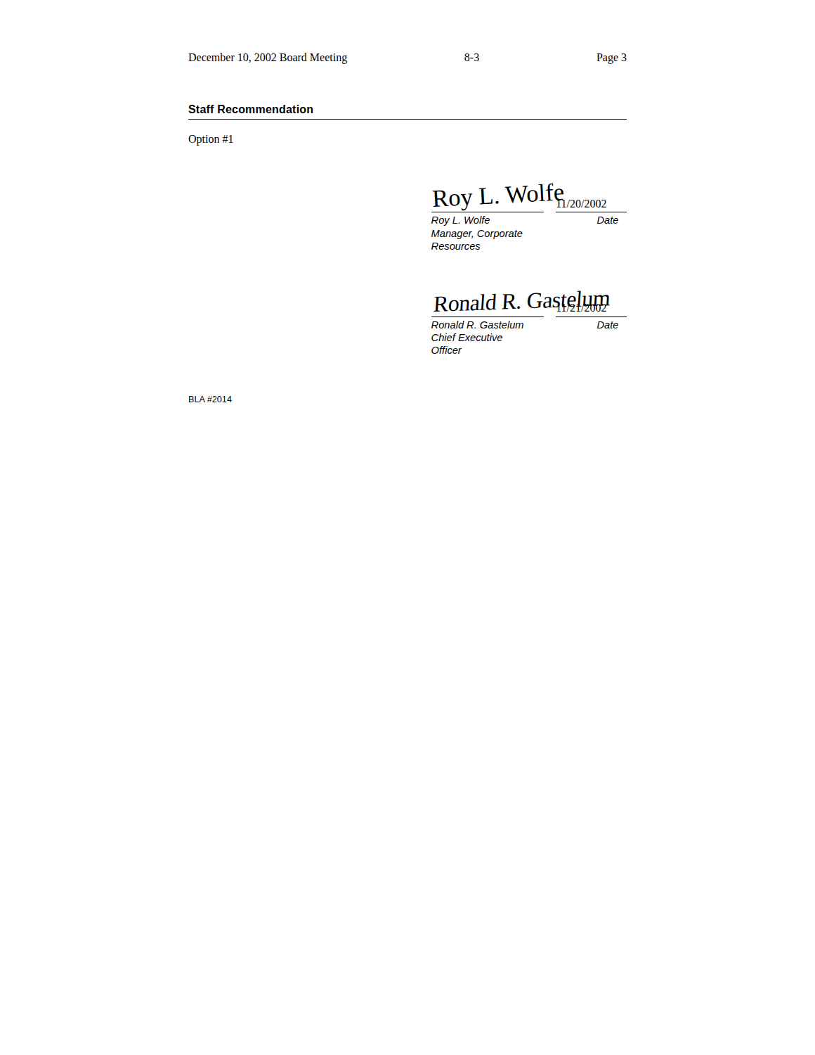December 10, 2002 Board Meeting
8-3
Page 3
Staff Recommendation
Option #1
Roy L. Wolfe
11/20/2002
Roy L. Wolfe
Manager, Corporate Resources
Date
Ronald R. Gastelum
11/21/2002
Ronald R. Gastelum
Chief Executive Officer
Date
BLA #2014